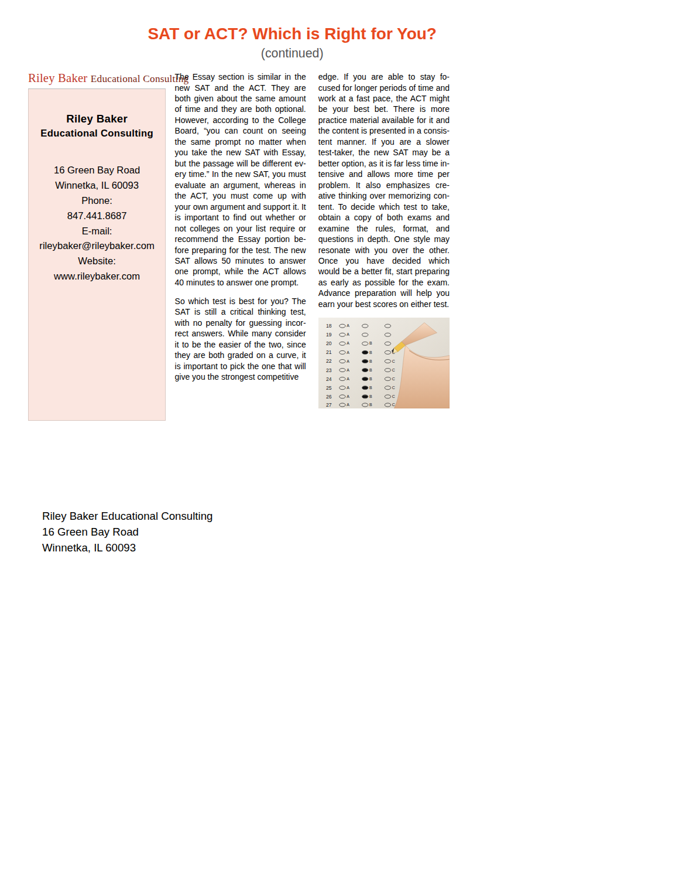SAT or ACT? Which is Right for You? (continued)
Riley Baker Educational Consulting
Riley Baker
Educational Consulting
16 Green Bay Road
Winnetka, IL 60093
Phone:
847.441.8687
E-mail:
rileybaker@rileybaker.com
Website:
www.rileybaker.com
The Essay section is similar in the new SAT and the ACT. They are both given about the same amount of time and they are both optional. However, according to the College Board, “you can count on seeing the same prompt no matter when you take the new SAT with Essay, but the passage will be different every time.” In the new SAT, you must evaluate an argument, whereas in the ACT, you must come up with your own argument and support it. It is important to find out whether or not colleges on your list require or recommend the Essay portion before preparing for the test. The new SAT allows 50 minutes to answer one prompt, while the ACT allows 40 minutes to answer one prompt.
So which test is best for you? The SAT is still a critical thinking test, with no penalty for guessing incorrect answers. While many consider it to be the easier of the two, since they are both graded on a curve, it is important to pick the one that will give you the strongest competitive
edge. If you are able to stay focused for longer periods of time and work at a fast pace, the ACT might be your best bet. There is more practice material available for it and the content is presented in a consistent manner. If you are a slower test-taker, the new SAT may be a better option, as it is far less time intensive and allows more time per problem. It also emphasizes creative thinking over memorizing content. To decide which test to take, obtain a copy of both exams and examine the rules, format, and questions in depth. One style may resonate with you over the other. Once you have decided which would be a better fit, start preparing as early as possible for the exam. Advance preparation will help you earn your best scores on either test.
Riley Baker Educational Consulting
16 Green Bay Road
Winnetka, IL 60093